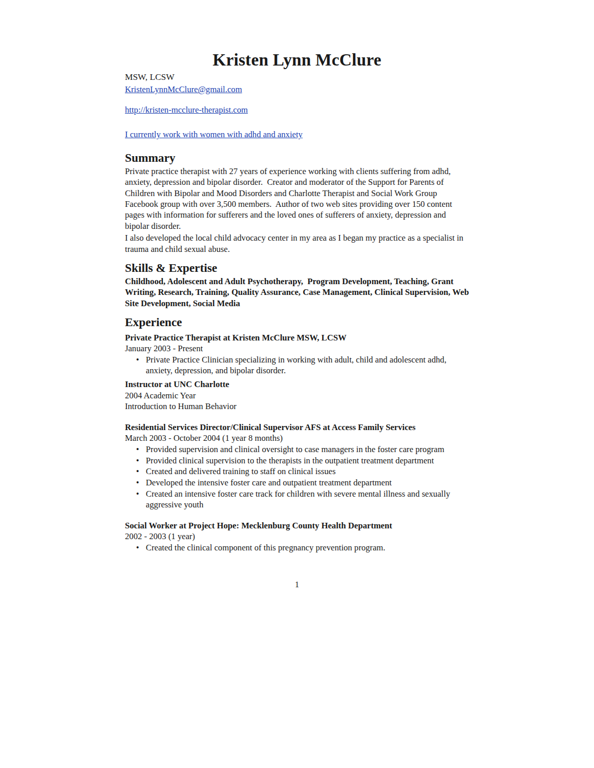Kristen Lynn McClure
MSW, LCSW
KristenLynnMcClure@gmail.com
http://kristen-mcclure-therapist.com
I currently work with women with adhd and anxiety
Summary
Private practice therapist with 27 years of experience working with clients suffering from adhd, anxiety, depression and bipolar disorder. Creator and moderator of the Support for Parents of Children with Bipolar and Mood Disorders and Charlotte Therapist and Social Work Group Facebook group with over 3,500 members. Author of two web sites providing over 150 content pages with information for sufferers and the loved ones of sufferers of anxiety, depression and bipolar disorder.
I also developed the local child advocacy center in my area as I began my practice as a specialist in trauma and child sexual abuse.
Skills & Expertise
Childhood, Adolescent and Adult Psychotherapy, Program Development, Teaching, Grant Writing, Research, Training, Quality Assurance, Case Management, Clinical Supervision, Web Site Development, Social Media
Experience
Private Practice Therapist at Kristen McClure MSW, LCSW
January 2003 - Present
Private Practice Clinician specializing in working with adult, child and adolescent adhd, anxiety, depression, and bipolar disorder.
Instructor at UNC Charlotte
2004 Academic Year
Introduction to Human Behavior
Residential Services Director/Clinical Supervisor AFS at Access Family Services
March 2003 - October 2004 (1 year 8 months)
Provided supervision and clinical oversight to case managers in the foster care program
Provided clinical supervision to the therapists in the outpatient treatment department
Created and delivered training to staff on clinical issues
Developed the intensive foster care and outpatient treatment department
Created an intensive foster care track for children with severe mental illness and sexually aggressive youth
Social Worker at Project Hope: Mecklenburg County Health Department
2002 - 2003 (1 year)
Created the clinical component of this pregnancy prevention program.
1